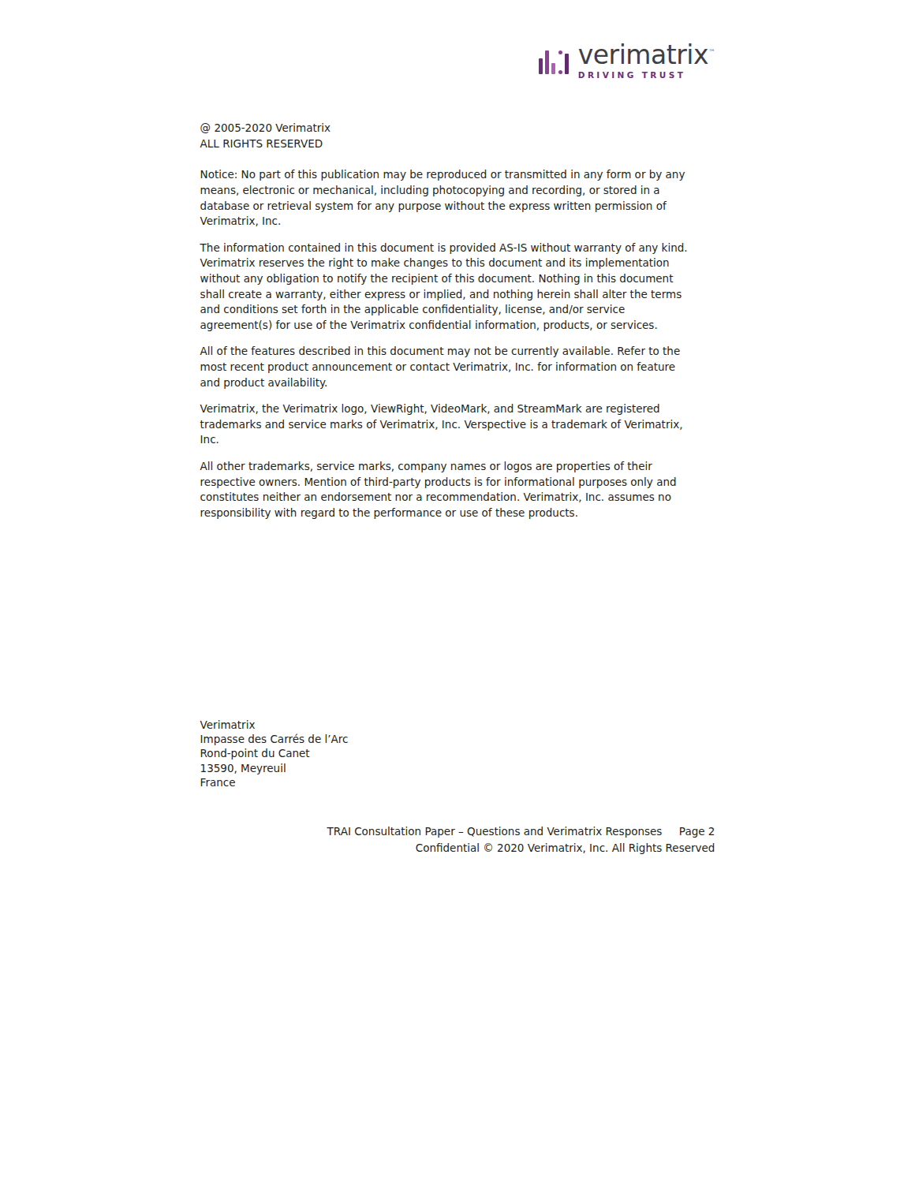verimatrix™
DRIVING TRUST
@ 2005-2020 Verimatrix ALL RIGHTS RESERVED
Notice: No part of this publication may be reproduced or transmitted in any form or by any means, electronic or mechanical, including photocopying and recording, or stored in a database or retrieval system for any purpose without the express written permission of Verimatrix, Inc.
The information contained in this document is provided AS-IS without warranty of any kind. Verimatrix reserves the right to make changes to this document and its implementation without any obligation to notify the recipient of this document. Nothing in this document shall create a warranty, either express or implied, and nothing herein shall alter the terms and conditions set forth in the applicable confidentiality, license, and/or service agreement(s) for use of the Verimatrix confidential information, products, or services.
All of the features described in this document may not be currently available. Refer to the most recent product announcement or contact Verimatrix, Inc. for information on feature and product availability.
Verimatrix, the Verimatrix logo, ViewRight, VideoMark, and StreamMark are registered trademarks and service marks of Verimatrix, Inc. Verspective is a trademark of Verimatrix, Inc.
All other trademarks, service marks, company names or logos are properties of their respective owners. Mention of third-party products is for informational purposes only and constitutes neither an endorsement nor a recommendation. Verimatrix, Inc. assumes no responsibility with regard to the performance or use of these products.
Verimatrix Impasse des Carrés de l’Arc Rond-point du Canet 13590, Meyreuil France
TRAI Consultation Paper – Questions and Verimatrix Responses Page 2 Confidential © 2020 Verimatrix, Inc. All Rights Reserved